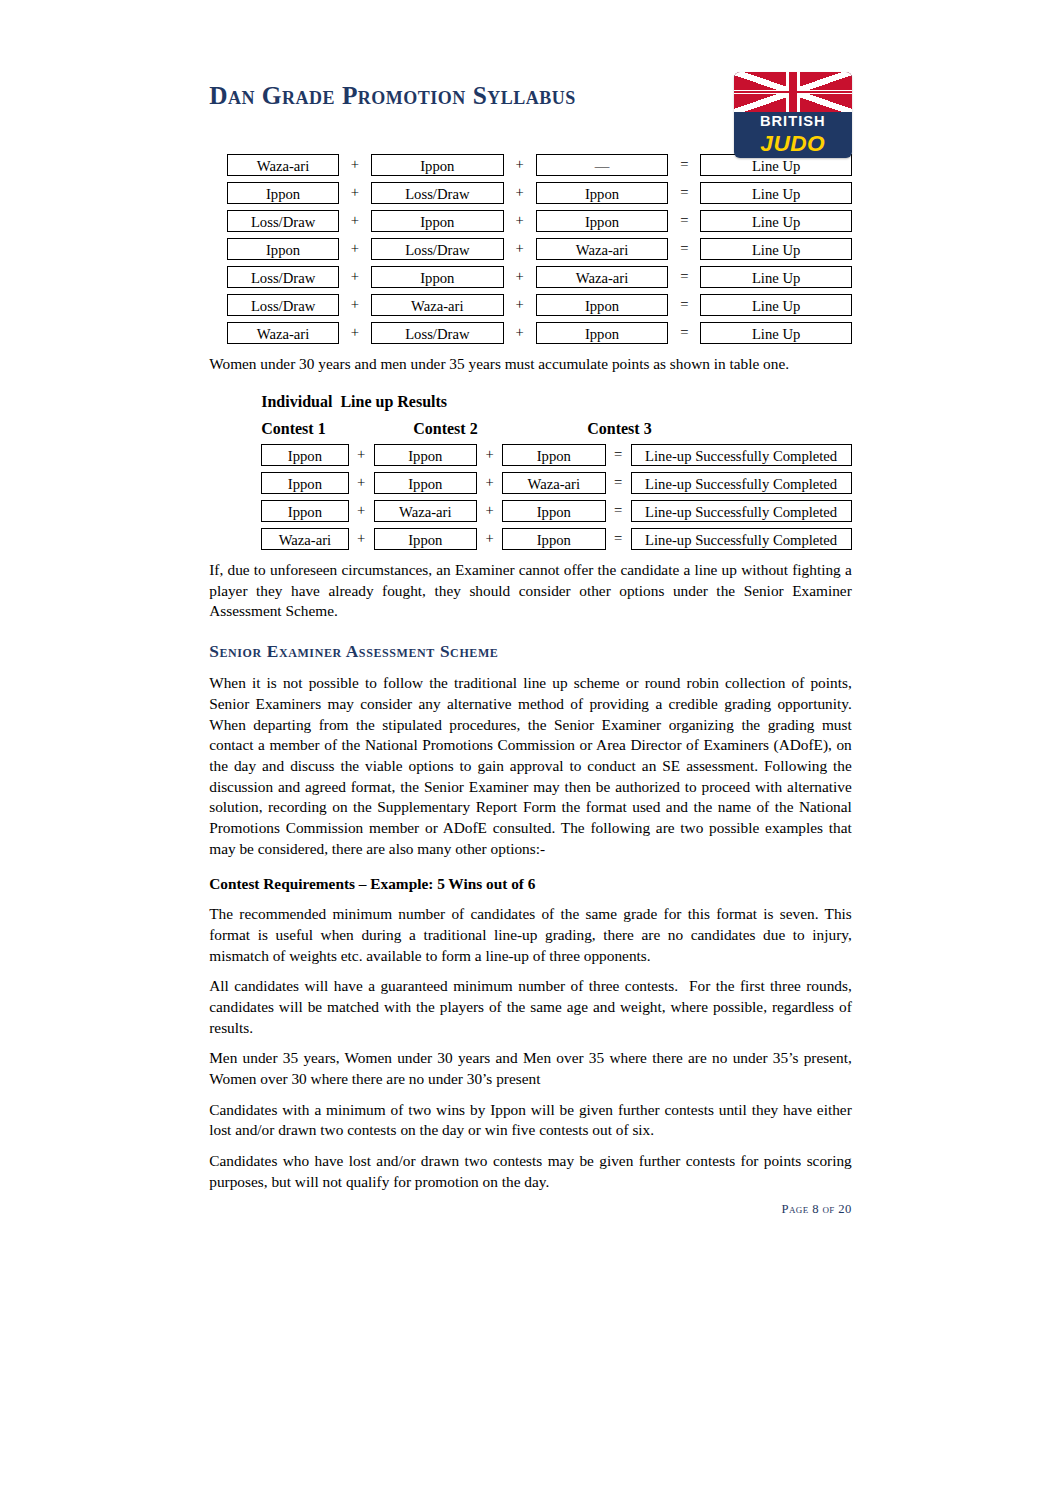BRITISH
JUDO
Dan Grade Promotion Syllabus
Waza-ari
+
Ippon
+
—
=
Line Up
Ippon
+
Loss/Draw
+
Ippon
=
Line Up
Loss/Draw
+
Ippon
+
Ippon
=
Line Up
Ippon
+
Loss/Draw
+
Waza-ari
=
Line Up
Loss/Draw
+
Ippon
+
Waza-ari
=
Line Up
Loss/Draw
+
Waza-ari
+
Ippon
=
Line Up
Waza-ari
+
Loss/Draw
+
Ippon
=
Line Up
Women under 30 years and men under 35 years must accumulate points as shown in table one.
Individual Line up Results
Contest 1
Contest 2
Contest 3
Ippon
+
Ippon
+
Ippon
=
Line-up Successfully Completed
Ippon
+
Ippon
+
Waza-ari
=
Line-up Successfully Completed
Ippon
+
Waza-ari
+
Ippon
=
Line-up Successfully Completed
Waza-ari
+
Ippon
+
Ippon
=
Line-up Successfully Completed
If, due to unforeseen circumstances, an Examiner cannot offer the candidate a line up without fighting a player they have already fought, they should consider other options under the Senior Examiner Assessment Scheme.
Senior Examiner Assessment Scheme
When it is not possible to follow the traditional line up scheme or round robin collection of points, Senior Examiners may consider any alternative method of providing a credible grading opportunity. When departing from the stipulated procedures, the Senior Examiner organizing the grading must contact a member of the National Promotions Commission or Area Director of Examiners (ADofE), on the day and discuss the viable options to gain approval to conduct an SE assessment. Following the discussion and agreed format, the Senior Examiner may then be authorized to proceed with alternative solution, recording on the Supplementary Report Form the format used and the name of the National Promotions Commission member or ADofE consulted. The following are two possible examples that may be considered, there are also many other options:-
Contest Requirements – Example: 5 Wins out of 6
The recommended minimum number of candidates of the same grade for this format is seven. This format is useful when during a traditional line-up grading, there are no candidates due to injury, mismatch of weights etc. available to form a line-up of three opponents.
All candidates will have a guaranteed minimum number of three contests. For the first three rounds, candidates will be matched with the players of the same age and weight, where possible, regardless of results.
Men under 35 years, Women under 30 years and Men over 35 where there are no under 35’s present, Women over 30 where there are no under 30’s present
Candidates with a minimum of two wins by Ippon will be given further contests until they have either lost and/or drawn two contests on the day or win five contests out of six.
Candidates who have lost and/or drawn two contests may be given further contests for points scoring purposes, but will not qualify for promotion on the day.
Page 8 of 20